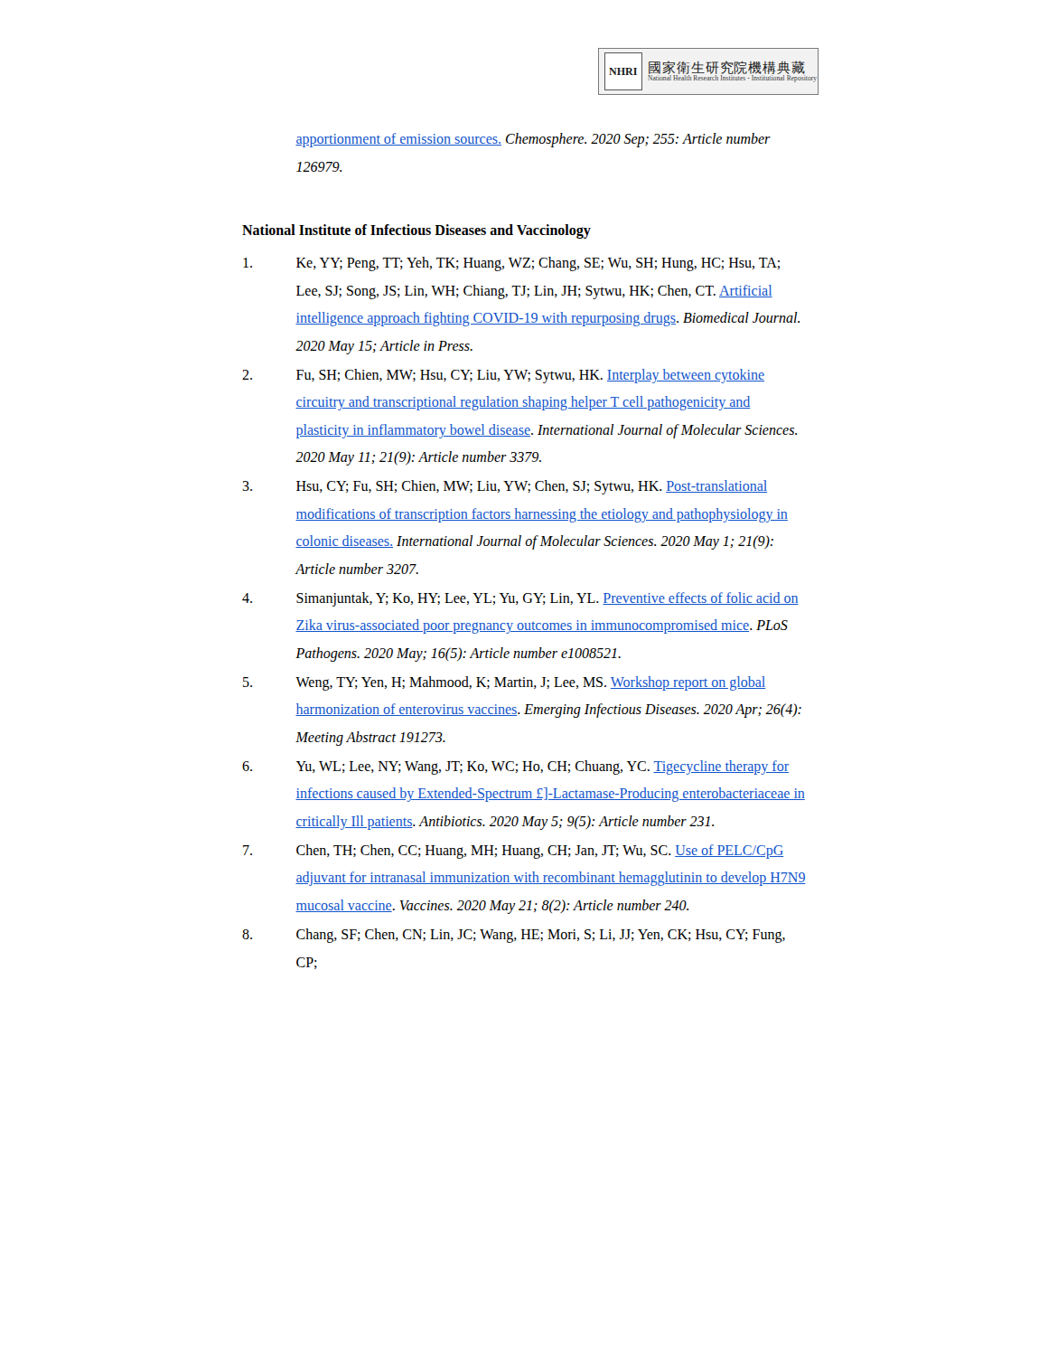NHRI
國家衛生研究院機構典藏
National Health Research Institutes - Institutional Repository
apportionment of emission sources. Chemosphere. 2020 Sep; 255: Article number 126979.
National Institute of Infectious Diseases and Vaccinology
Ke, YY; Peng, TT; Yeh, TK; Huang, WZ; Chang, SE; Wu, SH; Hung, HC; Hsu, TA; Lee, SJ; Song, JS; Lin, WH; Chiang, TJ; Lin, JH; Sytwu, HK; Chen, CT. Artificial intelligence approach fighting COVID-19 with repurposing drugs. Biomedical Journal. 2020 May 15; Article in Press.
Fu, SH; Chien, MW; Hsu, CY; Liu, YW; Sytwu, HK. Interplay between cytokine circuitry and transcriptional regulation shaping helper T cell pathogenicity and plasticity in inflammatory bowel disease. International Journal of Molecular Sciences. 2020 May 11; 21(9): Article number 3379.
Hsu, CY; Fu, SH; Chien, MW; Liu, YW; Chen, SJ; Sytwu, HK. Post-translational modifications of transcription factors harnessing the etiology and pathophysiology in colonic diseases. International Journal of Molecular Sciences. 2020 May 1; 21(9): Article number 3207.
Simanjuntak, Y; Ko, HY; Lee, YL; Yu, GY; Lin, YL. Preventive effects of folic acid on Zika virus-associated poor pregnancy outcomes in immunocompromised mice. PLoS Pathogens. 2020 May; 16(5): Article number e1008521.
Weng, TY; Yen, H; Mahmood, K; Martin, J; Lee, MS. Workshop report on global harmonization of enterovirus vaccines. Emerging Infectious Diseases. 2020 Apr; 26(4): Meeting Abstract 191273.
Yu, WL; Lee, NY; Wang, JT; Ko, WC; Ho, CH; Chuang, YC. Tigecycline therapy for infections caused by Extended-Spectrum £]-Lactamase-Producing enterobacteriaceae in critically Ill patients. Antibiotics. 2020 May 5; 9(5): Article number 231.
Chen, TH; Chen, CC; Huang, MH; Huang, CH; Jan, JT; Wu, SC. Use of PELC/CpG adjuvant for intranasal immunization with recombinant hemagglutinin to develop H7N9 mucosal vaccine. Vaccines. 2020 May 21; 8(2): Article number 240.
Chang, SF; Chen, CN; Lin, JC; Wang, HE; Mori, S; Li, JJ; Yen, CK; Hsu, CY; Fung, CP;